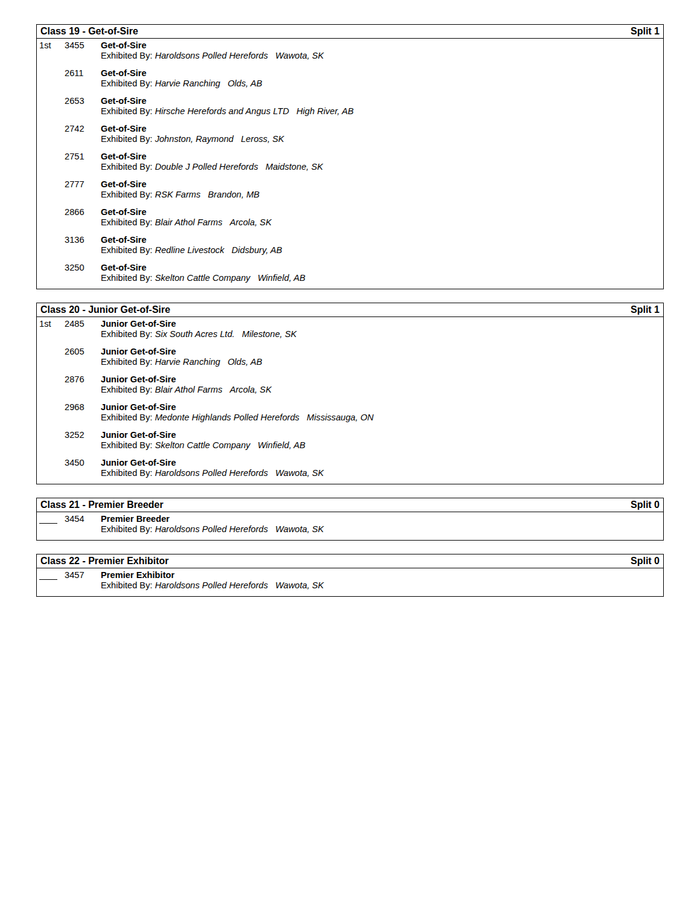Class 19 - Get-of-Sire Split 1
| 1st | 3455 | Get-of-Sire Exhibited By: Haroldsons Polled Herefords Wawota, SK |
| | 2611 | Get-of-Sire Exhibited By: Harvie Ranching Olds, AB |
| | 2653 | Get-of-Sire Exhibited By: Hirsche Herefords and Angus LTD High River, AB |
| | 2742 | Get-of-Sire Exhibited By: Johnston, Raymond Leross, SK |
| | 2751 | Get-of-Sire Exhibited By: Double J Polled Herefords Maidstone, SK |
| | 2777 | Get-of-Sire Exhibited By: RSK Farms Brandon, MB |
| | 2866 | Get-of-Sire Exhibited By: Blair Athol Farms Arcola, SK |
| | 3136 | Get-of-Sire Exhibited By: Redline Livestock Didsbury, AB |
| | 3250 | Get-of-Sire Exhibited By: Skelton Cattle Company Winfield, AB |
Class 20 - Junior Get-of-Sire Split 1
| 1st | 2485 | Junior Get-of-Sire Exhibited By: Six South Acres Ltd. Milestone, SK |
| | 2605 | Junior Get-of-Sire Exhibited By: Harvie Ranching Olds, AB |
| | 2876 | Junior Get-of-Sire Exhibited By: Blair Athol Farms Arcola, SK |
| | 2968 | Junior Get-of-Sire Exhibited By: Medonte Highlands Polled Herefords Mississauga, ON |
| | 3252 | Junior Get-of-Sire Exhibited By: Skelton Cattle Company Winfield, AB |
| | 3450 | Junior Get-of-Sire Exhibited By: Haroldsons Polled Herefords Wawota, SK |
Class 21 - Premier Breeder Split 0
| | 3454 | Premier Breeder Exhibited By: Haroldsons Polled Herefords Wawota, SK |
Class 22 - Premier Exhibitor Split 0
| | 3457 | Premier Exhibitor Exhibited By: Haroldsons Polled Herefords Wawota, SK |